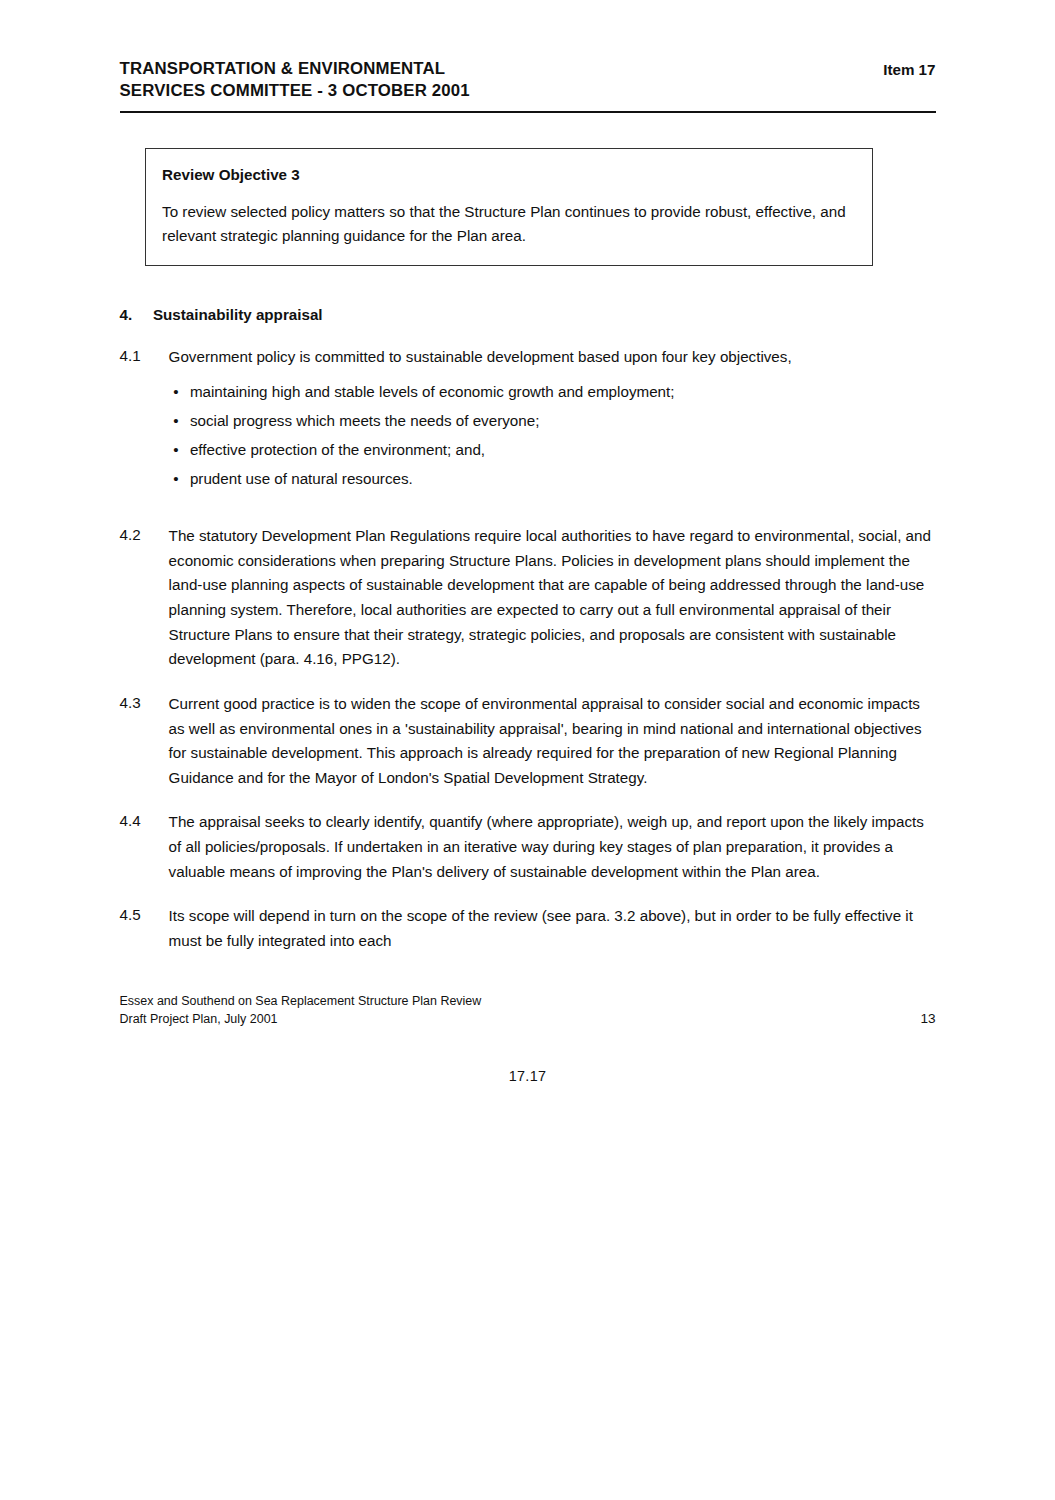TRANSPORTATION & ENVIRONMENTAL
SERVICES COMMITTEE - 3 OCTOBER 2001
Item 17
Review Objective 3
To review selected policy matters so that the Structure Plan continues to provide robust, effective, and relevant strategic planning guidance for the Plan area.
4. Sustainability appraisal
4.1
Government policy is committed to sustainable development based upon four key objectives,
maintaining high and stable levels of economic growth and employment;
social progress which meets the needs of everyone;
effective protection of the environment; and,
prudent use of natural resources.
4.2
The statutory Development Plan Regulations require local authorities to have regard to environmental, social, and economic considerations when preparing Structure Plans. Policies in development plans should implement the land-use planning aspects of sustainable development that are capable of being addressed through the land-use planning system. Therefore, local authorities are expected to carry out a full environmental appraisal of their Structure Plans to ensure that their strategy, strategic policies, and proposals are consistent with sustainable development (para. 4.16, PPG12).
4.3
Current good practice is to widen the scope of environmental appraisal to consider social and economic impacts as well as environmental ones in a 'sustainability appraisal', bearing in mind national and international objectives for sustainable development. This approach is already required for the preparation of new Regional Planning Guidance and for the Mayor of London's Spatial Development Strategy.
4.4
The appraisal seeks to clearly identify, quantify (where appropriate), weigh up, and report upon the likely impacts of all policies/proposals. If undertaken in an iterative way during key stages of plan preparation, it provides a valuable means of improving the Plan's delivery of sustainable development within the Plan area.
4.5
Its scope will depend in turn on the scope of the review (see para. 3.2 above), but in order to be fully effective it must be fully integrated into each
Essex and Southend on Sea Replacement Structure Plan Review
Draft Project Plan, July 2001
13
17.17